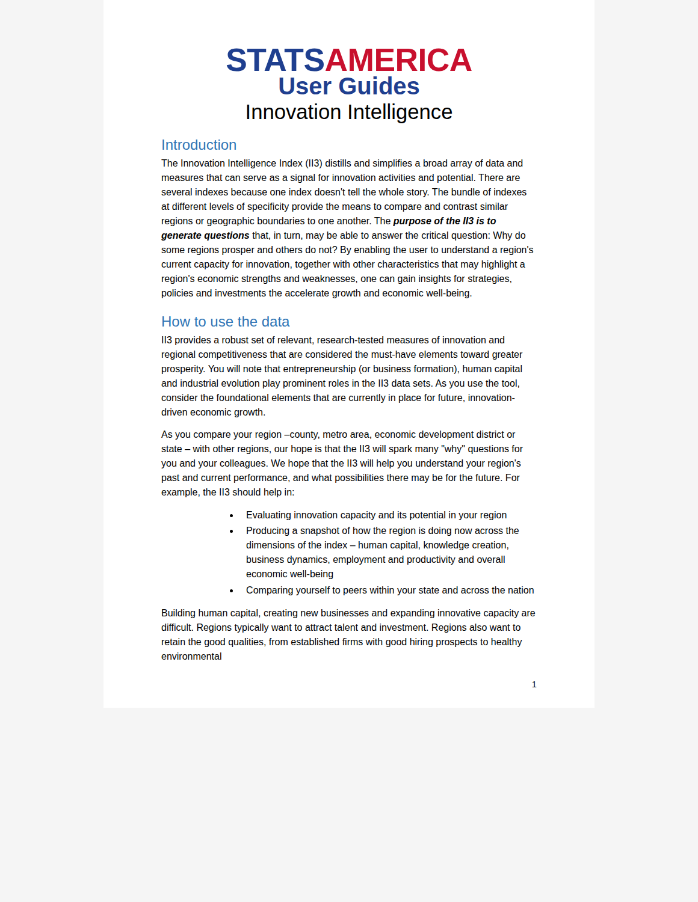STATS AMERICA
User Guides
Innovation Intelligence
Introduction
The Innovation Intelligence Index (II3) distills and simplifies a broad array of data and measures that can serve as a signal for innovation activities and potential. There are several indexes because one index doesn't tell the whole story. The bundle of indexes at different levels of specificity provide the means to compare and contrast similar regions or geographic boundaries to one another. The purpose of the II3 is to generate questions that, in turn, may be able to answer the critical question: Why do some regions prosper and others do not? By enabling the user to understand a region's current capacity for innovation, together with other characteristics that may highlight a region's economic strengths and weaknesses, one can gain insights for strategies, policies and investments the accelerate growth and economic well-being.
How to use the data
II3 provides a robust set of relevant, research-tested measures of innovation and regional competitiveness that are considered the must-have elements toward greater prosperity. You will note that entrepreneurship (or business formation), human capital and industrial evolution play prominent roles in the II3 data sets. As you use the tool, consider the foundational elements that are currently in place for future, innovation-driven economic growth.
As you compare your region –county, metro area, economic development district or state – with other regions, our hope is that the II3 will spark many "why" questions for you and your colleagues. We hope that the II3 will help you understand your region's past and current performance, and what possibilities there may be for the future. For example, the II3 should help in:
Evaluating innovation capacity and its potential in your region
Producing a snapshot of how the region is doing now across the dimensions of the index – human capital, knowledge creation, business dynamics, employment and productivity and overall economic well-being
Comparing yourself to peers within your state and across the nation
Building human capital, creating new businesses and expanding innovative capacity are difficult. Regions typically want to attract talent and investment. Regions also want to retain the good qualities, from established firms with good hiring prospects to healthy environmental
1